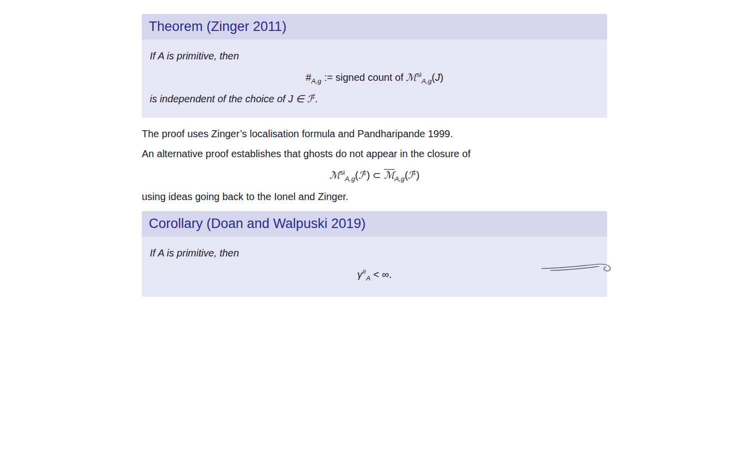Theorem (Zinger 2011)
If A is primitive, then
#A,g := signed count of ℳsiA,g(J)
is independent of the choice of J ∈ ℐ‡.
The proof uses Zinger’s localisation formula and Pandharipande 1999.
An alternative proof establishes that ghosts do not appear in the closure of
ℳsiA,g(ℐ‡) ⊂ ℳA,g(ℐ‡)
using ideas going back to the Ionel and Zinger.
Corollary (Doan and Walpuski 2019)
If A is primitive, then
γ#A < ∞.